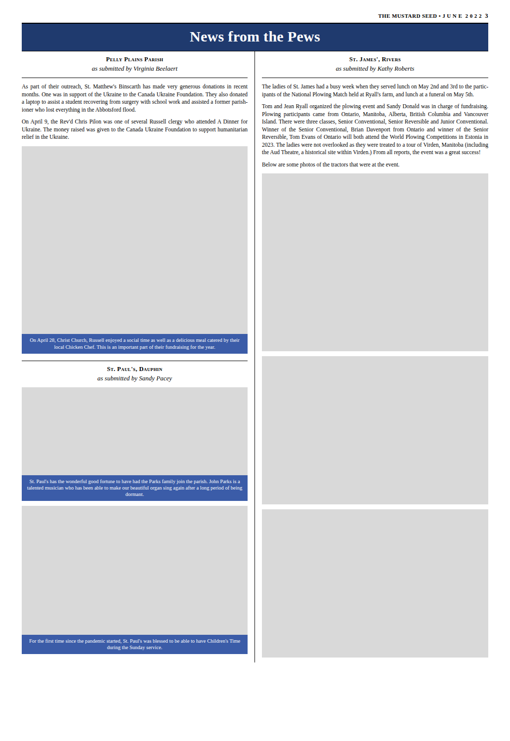THE MUSTARD SEED • J U N E 2 0 2 2 3
News from the Pews
Pelly Plains Parish as submitted by Virginia Beelaert
As part of their outreach, St. Matthew's Binscarth has made very generous donations in recent months. One was in support of the Ukraine to the Canada Ukraine Foundation. They also donated a laptop to assist a student recovering from surgery with school work and assisted a former parishioner who lost everything in the Abbotsford flood.
On April 9, the Rev'd Chris Pilon was one of several Russell clergy who attended A Dinner for Ukraine. The money raised was given to the Canada Ukraine Foundation to support humanitarian relief in the Ukraine.
On April 28, Christ Church, Russell enjoyed a social time as well as a delicious meal catered by their local Chicken Chef. This is an important part of their fundraising for the year.
St. Paul's, Dauphin as submitted by Sandy Pacey
St. Paul's has the wonderful good fortune to have had the Parks family join the parish. John Parks is a talented musician who has been able to make our beautiful organ sing again after a long period of being dormant.
For the first time since the pandemic started, St. Paul's was blessed to be able to have Children's Time during the Sunday service.
St. James', Rivers as submitted by Kathy Roberts
The ladies of St. James had a busy week when they served lunch on May 2nd and 3rd to the participants of the National Plowing Match held at Ryall's farm, and lunch at a funeral on May 5th.
Tom and Jean Ryall organized the plowing event and Sandy Donald was in charge of fundraising. Plowing participants came from Ontario, Manitoba, Alberta, British Columbia and Vancouver Island. There were three classes, Senior Conventional, Senior Reversible and Junior Conventional. Winner of the Senior Conventional, Brian Davenport from Ontario and winner of the Senior Reversible, Tom Evans of Ontario will both attend the World Plowing Competitions in Estonia in 2023. The ladies were not overlooked as they were treated to a tour of Virden, Manitoba (including the Aud Theatre, a historical site within Virden.) From all reports, the event was a great success!
Below are some photos of the tractors that were at the event.